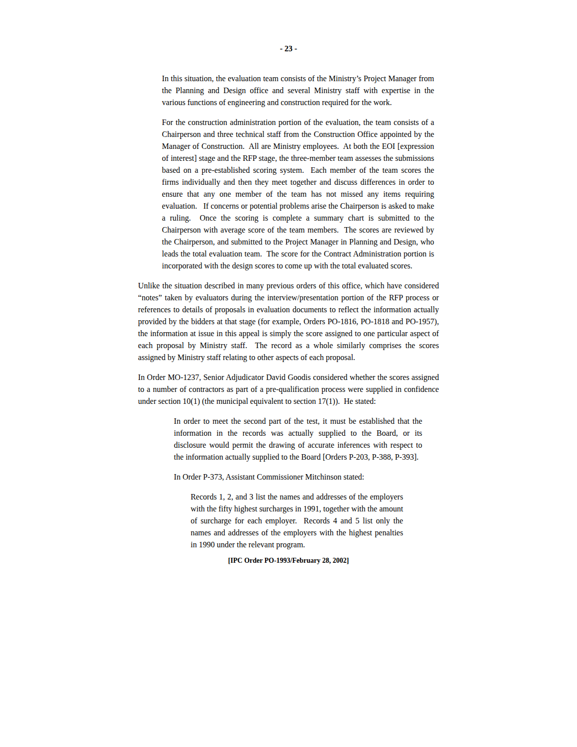- 23 -
In this situation, the evaluation team consists of the Ministry’s Project Manager from the Planning and Design office and several Ministry staff with expertise in the various functions of engineering and construction required for the work.
For the construction administration portion of the evaluation, the team consists of a Chairperson and three technical staff from the Construction Office appointed by the Manager of Construction. All are Ministry employees. At both the EOI [expression of interest] stage and the RFP stage, the three-member team assesses the submissions based on a pre-established scoring system. Each member of the team scores the firms individually and then they meet together and discuss differences in order to ensure that any one member of the team has not missed any items requiring evaluation. If concerns or potential problems arise the Chairperson is asked to make a ruling. Once the scoring is complete a summary chart is submitted to the Chairperson with average score of the team members. The scores are reviewed by the Chairperson, and submitted to the Project Manager in Planning and Design, who leads the total evaluation team. The score for the Contract Administration portion is incorporated with the design scores to come up with the total evaluated scores.
Unlike the situation described in many previous orders of this office, which have considered “notes” taken by evaluators during the interview/presentation portion of the RFP process or references to details of proposals in evaluation documents to reflect the information actually provided by the bidders at that stage (for example, Orders PO-1816, PO-1818 and PO-1957), the information at issue in this appeal is simply the score assigned to one particular aspect of each proposal by Ministry staff. The record as a whole similarly comprises the scores assigned by Ministry staff relating to other aspects of each proposal.
In Order MO-1237, Senior Adjudicator David Goodis considered whether the scores assigned to a number of contractors as part of a pre-qualification process were supplied in confidence under section 10(1) (the municipal equivalent to section 17(1)). He stated:
In order to meet the second part of the test, it must be established that the information in the records was actually supplied to the Board, or its disclosure would permit the drawing of accurate inferences with respect to the information actually supplied to the Board [Orders P-203, P-388, P-393].
In Order P-373, Assistant Commissioner Mitchinson stated:
Records 1, 2, and 3 list the names and addresses of the employers with the fifty highest surcharges in 1991, together with the amount of surcharge for each employer. Records 4 and 5 list only the names and addresses of the employers with the highest penalties in 1990 under the relevant program.
[IPC Order PO-1993/February 28, 2002]